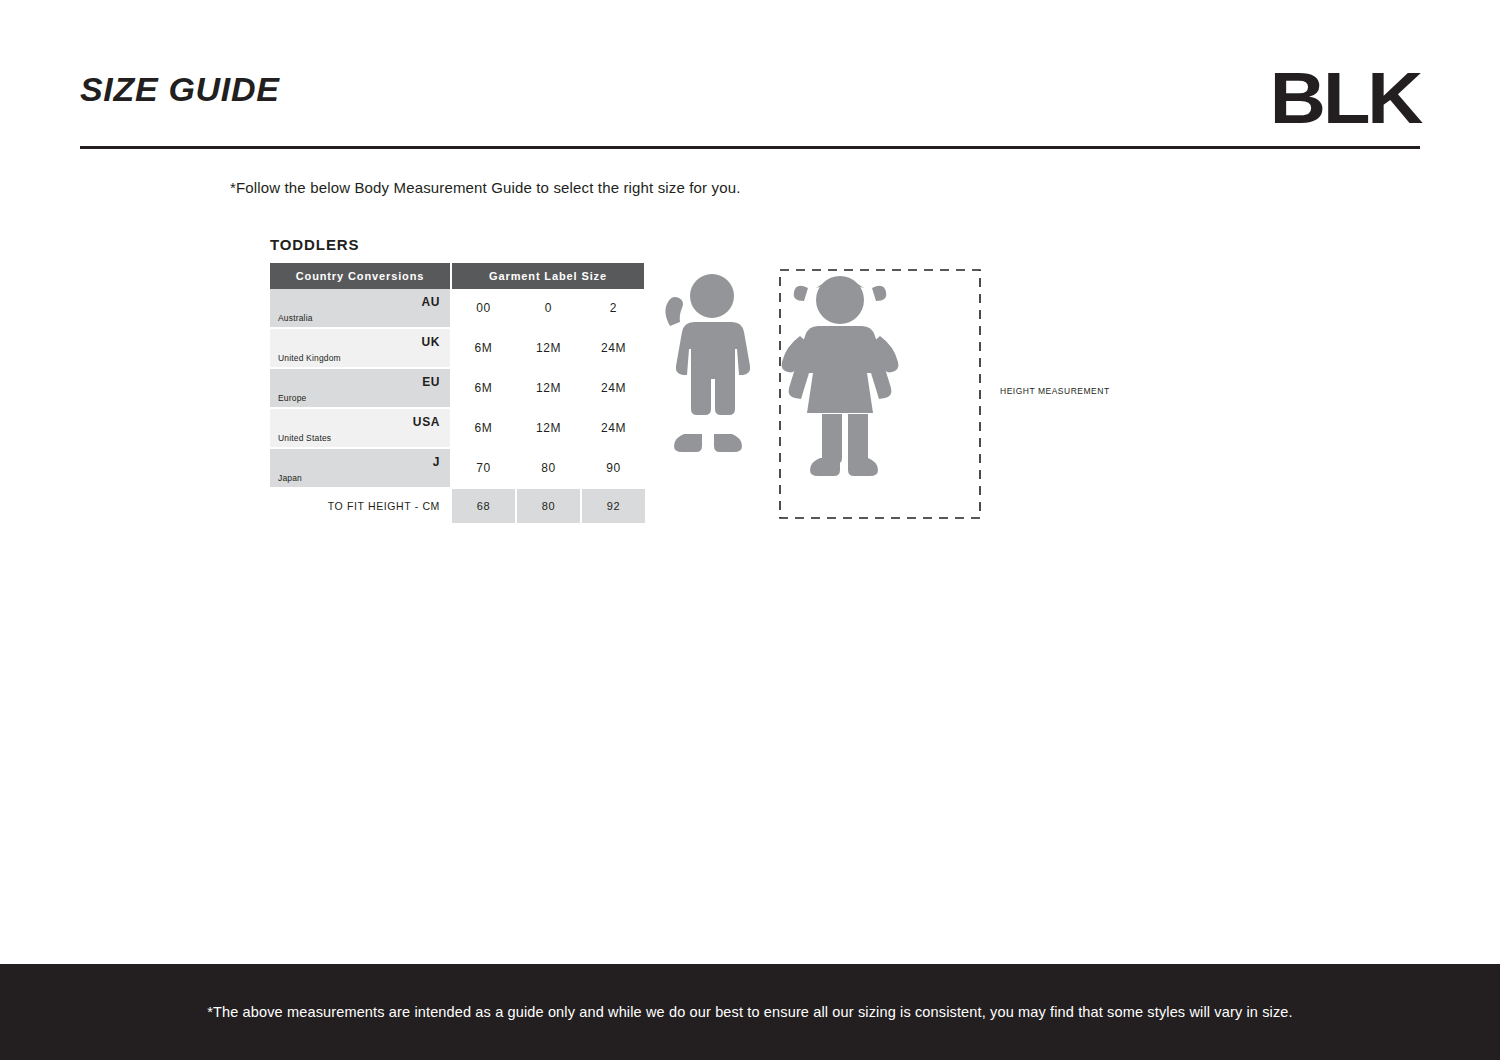Size Guide
BLK
*Follow the below Body Measurement Guide to select the right size for you.
Toddlers
| Country Conversions | Garment Label Size |
| --- | --- |
| AU Australia | 00 | 0 | 2 |
| UK United Kingdom | 6M | 12M | 24M |
| EU Europe | 6M | 12M | 24M |
| USA United States | 6M | 12M | 24M |
| J Japan | 70 | 80 | 90 |
| TO FIT HEIGHT - CM | 68 | 80 | 92 |
HEIGHT MEASUREMENT
*The above measurements are intended as a guide only and while we do our best to ensure all our sizing is consistent, you may find that some styles will vary in size.